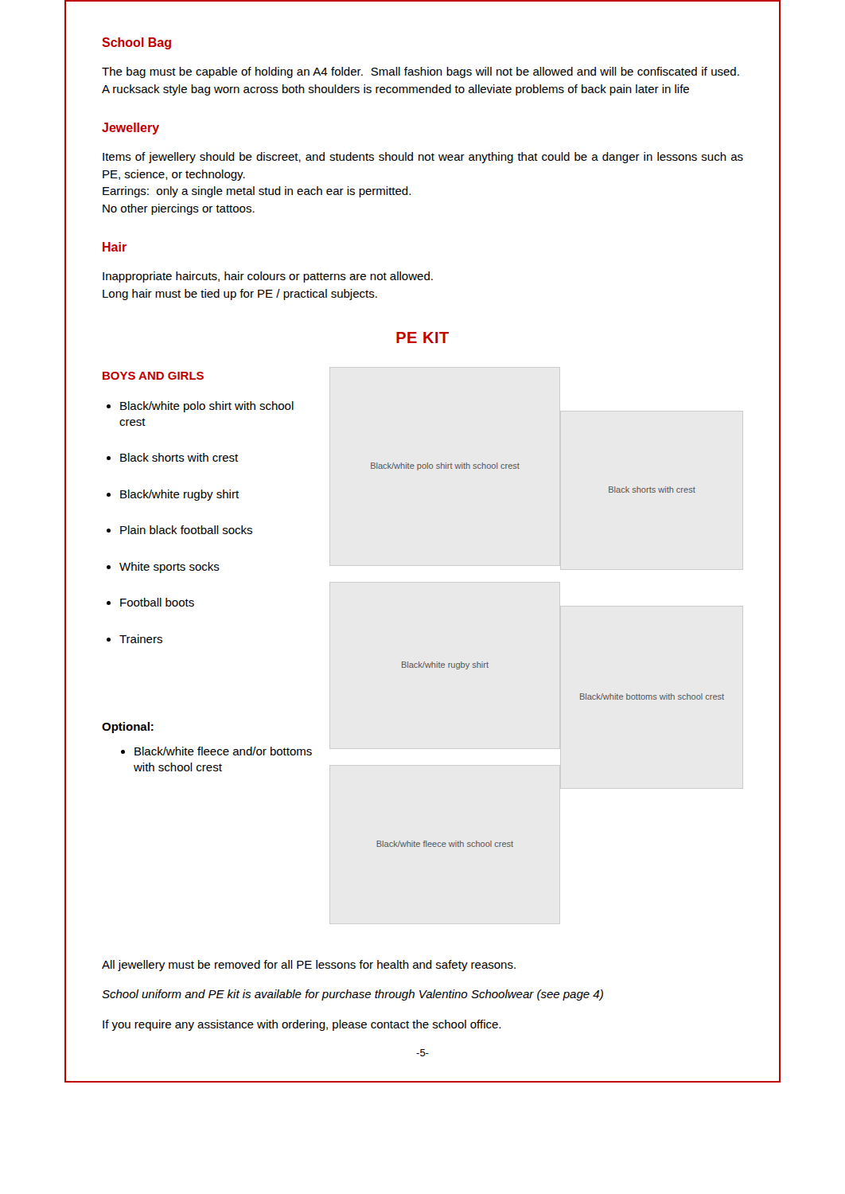School Bag
The bag must be capable of holding an A4 folder. Small fashion bags will not be allowed and will be confiscated if used. A rucksack style bag worn across both shoulders is recommended to alleviate problems of back pain later in life
Jewellery
Items of jewellery should be discreet, and students should not wear anything that could be a danger in lessons such as PE, science, or technology.
Earrings: only a single metal stud in each ear is permitted.
No other piercings or tattoos.
Hair
Inappropriate haircuts, hair colours or patterns are not allowed.
Long hair must be tied up for PE / practical subjects.
PE KIT
BOYS AND GIRLS
Black/white polo shirt with school crest
Black shorts with crest
Black/white rugby shirt
Plain black football socks
White sports socks
Football boots
Trainers
Optional:
Black/white fleece and/or bottoms with school crest
Black/white polo shirt with school crest
Black shorts with crest
Black/white rugby shirt
Black/white bottoms with school crest
Black/white fleece with school crest
All jewellery must be removed for all PE lessons for health and safety reasons.
School uniform and PE kit is available for purchase through Valentino Schoolwear (see page 4)
If you require any assistance with ordering, please contact the school office.
-5-